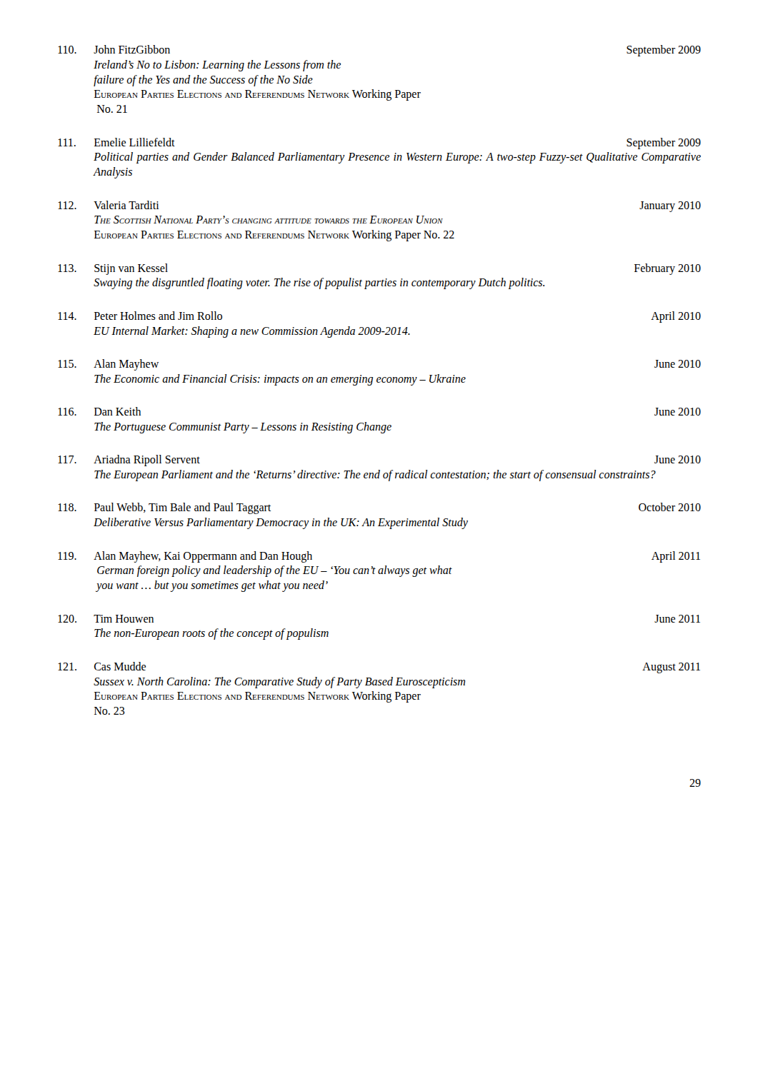110.
John FitzGibbon September 2009
Ireland’s No to Lisbon: Learning the Lessons from the
failure of the Yes and the Success of the No Side
European Parties Elections and Referendums Network Working Paper
No. 21
111.
Emelie Lilliefeldt September 2009
Political parties and Gender Balanced Parliamentary Presence in Western Europe: A two-step Fuzzy-set Qualitative Comparative Analysis
112.
Valeria Tarditi January 2010
The Scottish National Party’s changing attitude towards the European Union
European Parties Elections and Referendums Network Working Paper No. 22
113.
Stijn van Kessel February 2010
Swaying the disgruntled floating voter. The rise of populist parties in contemporary Dutch politics.
114.
Peter Holmes and Jim Rollo April 2010
EU Internal Market: Shaping a new Commission Agenda 2009-2014.
115.
Alan Mayhew June 2010
The Economic and Financial Crisis: impacts on an emerging economy – Ukraine
116.
Dan Keith June 2010
The Portuguese Communist Party – Lessons in Resisting Change
117.
Ariadna Ripoll Servent June 2010
The European Parliament and the ‘Returns’ directive: The end of radical contestation; the start of consensual constraints?
118.
Paul Webb, Tim Bale and Paul Taggart October 2010
Deliberative Versus Parliamentary Democracy in the UK: An Experimental Study
119.
Alan Mayhew, Kai Oppermann and Dan Hough April 2011
German foreign policy and leadership of the EU – ‘You can’t always get what
you want … but you sometimes get what you need’
120.
Tim Houwen June 2011
The non-European roots of the concept of populism
121.
Cas Mudde August 2011
Sussex v. North Carolina: The Comparative Study of Party Based Euroscepticism
European Parties Elections and Referendums Network Working Paper
No. 23
29